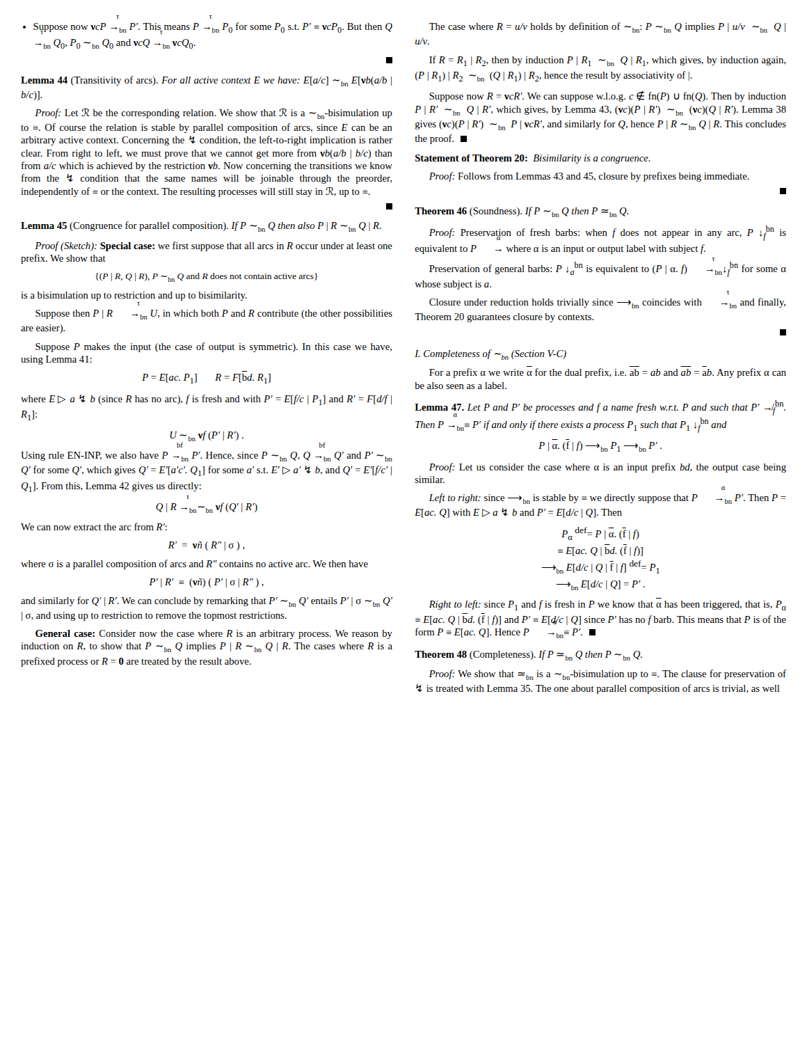Suppose now νcP τ→bn P′. This means P τ→bn P0 for some P0 s.t. P′ ≡ νcP0. But then Q τ→bn Q0, P0 ∼bn Q0 and νcQ τ→bn νcQ0.
Lemma 44 (Transitivity of arcs). For all active context E we have: E[a/c] ∼bn E[νb(a/b | b/c)].
Proof: Let ℛ be the corresponding relation. We show that ℛ is a ∼bn-bisimulation up to ≡. Of course the relation is stable by parallel composition of arcs, since E can be an arbitrary active context. Concerning the ↯ condition, the left-to-right implication is rather clear. From right to left, we must prove that we cannot get more from νb(a/b | b/c) than from a/c which is achieved by the restriction νb. Now concerning the transitions we know from the ↯ condition that the same names will be joinable through the preorder, independently of ≡ or the context. The resulting processes will still stay in ℛ, up to ≡.
Lemma 45 (Congruence for parallel composition). If P ∼bn Q then also P | R ∼bn Q | R.
Proof (Sketch): Special case: we first suppose that all arcs in R occur under at least one prefix. We show that
{(P | R, Q | R), P ∼bn Q and R does not contain active arcs}
is a bisimulation up to restriction and up to bisimilarity.
Suppose then P | R τ→bn U, in which both P and R contribute (the other possibilities are easier).
Suppose P makes the input (the case of output is symmetric). In this case we have, using Lemma 41:
P = E[ac. P1] R = F[bd. R1]
where E ▷ a ↯ b (since R has no arc), f is fresh and with P′ = E[f/c | P1] and R′ = F[d/f | R1]:
U ∼bn νf (P′ | R′) .
Using rule EN-INP, we also have P bf→bn P′. Hence, since P ∼bn Q, Q bf→bn Q′ and P′ ∼bn Q′ for some Q′, which gives Q′ = E′[a′c′. Q1] for some a′ s.t. E′ ▷ a′ ↯ b, and Q′ = E′[f/c′ | Q1]. From this, Lemma 42 gives us directly:
Q | R τ→bn∼bn νf (Q′ | R′)
We can now extract the arc from R′:
R′ = νñ ( R″ | σ ) ,
where σ is a parallel composition of arcs and R″ contains no active arc. We then have
P′ | R′ ≡ (νñ) ( P′ | σ | R″ ) ,
and similarly for Q′ | R′. We can conclude by remarking that P′ ∼bn Q′ entails P′ | σ ∼bn Q′ | σ, and using up to restriction to remove the topmost restrictions.
General case: Consider now the case where R is an arbitrary process. We reason by induction on R, to show that P ∼bn Q implies P | R ∼bn Q | R. The cases where R is a prefixed process or R = 0 are treated by the result above.
The case where R = u/v holds by definition of ∼bn: P ∼bn Q implies P | u/v ∼bn Q | u/v.
If R = R1 | R2, then by induction P | R1 ∼bn Q | R1, which gives, by induction again, (P | R1) | R2 ∼bn (Q | R1) | R2, hence the result by associativity of |.
Suppose now R = νcR′. We can suppose w.l.o.g. c ∉ fn(P) ∪ fn(Q). Then by induction P | R′ ∼bn Q | R′, which gives, by Lemma 43, (νc)(P | R′) ∼bn (νc)(Q | R′). Lemma 38 gives (νc)(P | R′) ∼bn P | νcR′, and similarly for Q, hence P | R ∼bn Q | R. This concludes the proof.
Statement of Theorem 20: Bisimilarity is a congruence.
Proof: Follows from Lemmas 43 and 45, closure by prefixes being immediate.
Theorem 46 (Soundness). If P ∼bn Q then P ≃bn Q.
Proof: Preservation of fresh barbs: when f does not appear in any arc, P ↓fbn is equivalent to P α→ where α is an input or output label with subject f.
Preservation of general barbs: P ↓abn is equivalent to (P | α. f) τ→bn↓fbn for some α whose subject is a.
Closure under reduction holds trivially since ⟶bn coincides with τ→bn and finally, Theorem 20 guarantees closure by contexts.
I. Completeness of ∼bn (Section V-C)
For a prefix α we write α for the dual prefix, i.e. ab = ab and ab = ab. Any prefix α can be also seen as a label.
Lemma 47. Let P and P′ be processes and f a name fresh w.r.t. P and such that P′ ↛fbn. Then P α→bn≡ P′ if and only if there exists a process P1 such that P1 ↓fbn and
P | α. (f | f) ⟶bn P1 ⟶bn P′ .
Proof: Let us consider the case where α is an input prefix bd, the output case being similar.
Left to right: since ⟶bn is stable by ≡ we directly suppose that P α→bn P′. Then P = E[ac. Q] with E ▷ a ↯ b and P′ = E[d/c | Q]. Then
Pα def= P | α. (f | f) ≡ E[ac. Q | bd. (f | f)] ⟶bn E[d/c | Q | f | f] def= P1 ⟶bn E[d/c | Q] = P′ .
Right to left: since P1 and f is fresh in P we know that α has been triggered, that is, Pα ≡ E[ac. Q | bd. (f | f)] and P′ ≡ E[d/c | Q] since P′ has no f barb. This means that P is of the form P ≡ E[ac. Q]. Hence P α→bn≡ P′.
Theorem 48 (Completeness). If P ≃bn Q then P ∼bn Q.
Proof: We show that ≃bn is a ∼bn-bisimulation up to ≡. The clause for preservation of ↯ is treated with Lemma 35. The one about parallel composition of arcs is trivial, as well